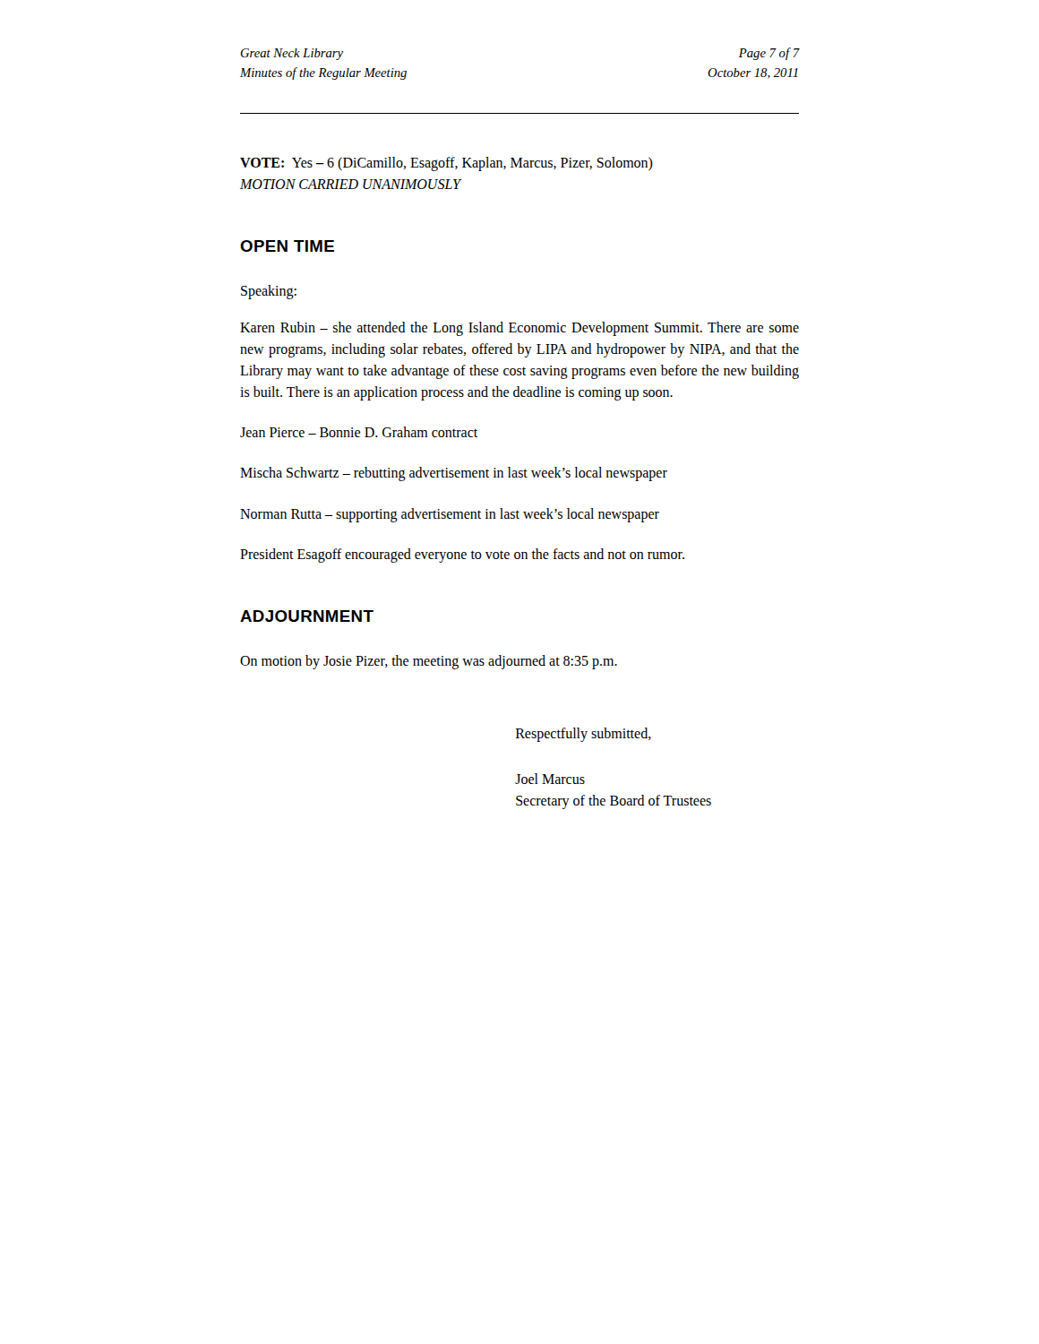| Great Neck Library | Page 7 of 7 |
| Minutes of the Regular Meeting | October 18, 2011 |
VOTE: Yes – 6 (DiCamillo, Esagoff, Kaplan, Marcus, Pizer, Solomon)
MOTION CARRIED UNANIMOUSLY
OPEN TIME
Speaking:
Karen Rubin – she attended the Long Island Economic Development Summit. There are some new programs, including solar rebates, offered by LIPA and hydropower by NIPA, and that the Library may want to take advantage of these cost saving programs even before the new building is built. There is an application process and the deadline is coming up soon.
Jean Pierce – Bonnie D. Graham contract
Mischa Schwartz – rebutting advertisement in last week’s local newspaper
Norman Rutta – supporting advertisement in last week’s local newspaper
President Esagoff encouraged everyone to vote on the facts and not on rumor.
ADJOURNMENT
On motion by Josie Pizer, the meeting was adjourned at 8:35 p.m.
Respectfully submitted,
Joel Marcus
Secretary of the Board of Trustees